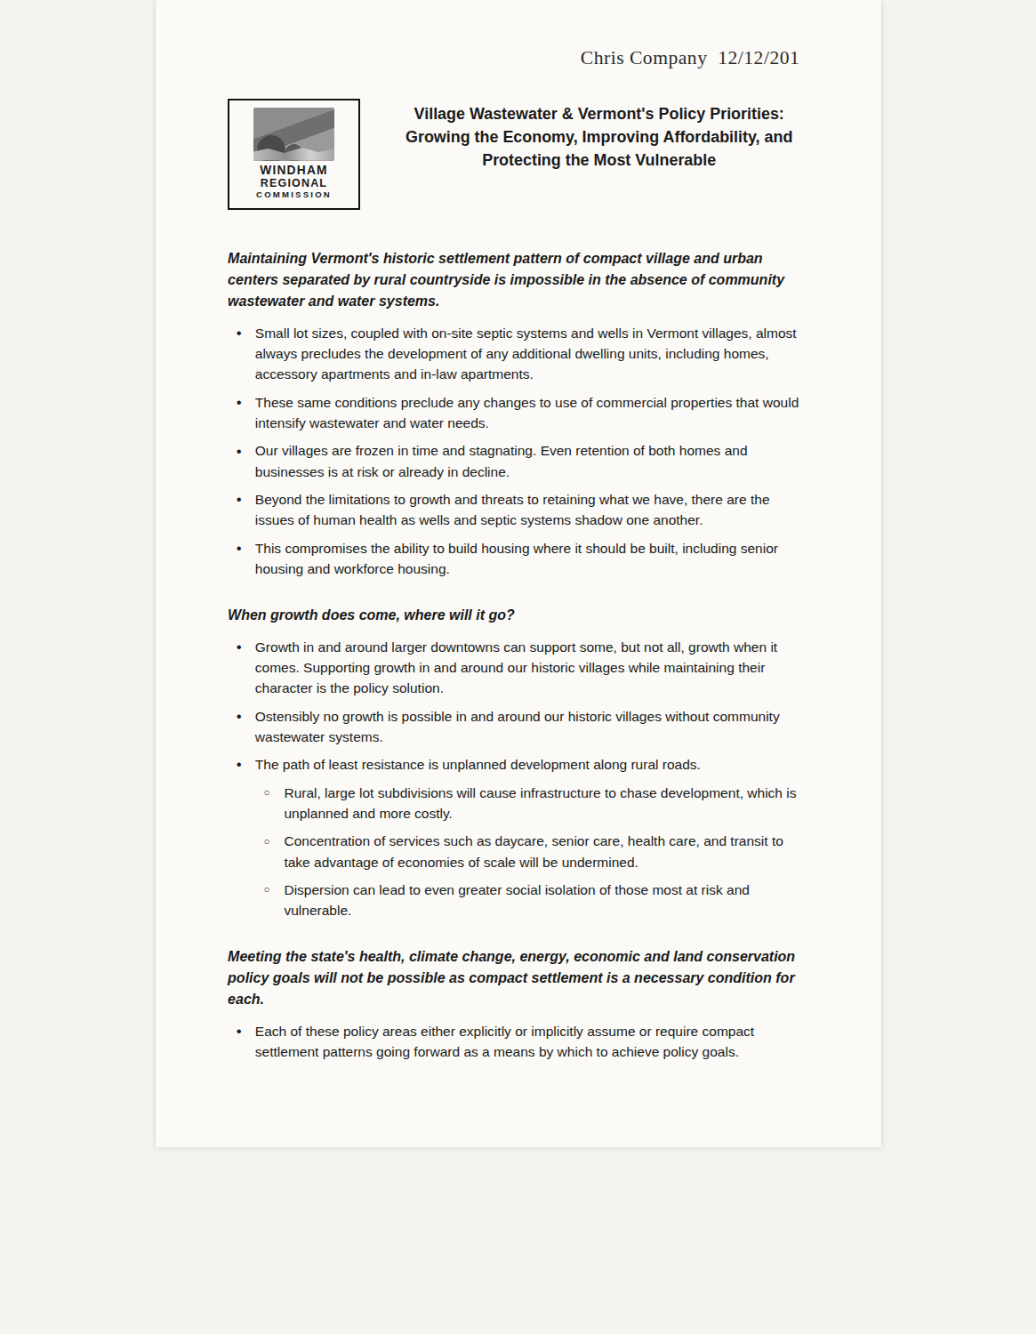Chris Company 12/12/201
WINDHAM
REGIONAL
COMMISSION
Village Wastewater & Vermont's Policy Priorities:
Growing the Economy, Improving Affordability, and
Protecting the Most Vulnerable
Maintaining Vermont's historic settlement pattern of compact village and urban centers separated by rural countryside is impossible in the absence of community wastewater and water systems.
Small lot sizes, coupled with on-site septic systems and wells in Vermont villages, almost always precludes the development of any additional dwelling units, including homes, accessory apartments and in-law apartments.
These same conditions preclude any changes to use of commercial properties that would intensify wastewater and water needs.
Our villages are frozen in time and stagnating. Even retention of both homes and businesses is at risk or already in decline.
Beyond the limitations to growth and threats to retaining what we have, there are the issues of human health as wells and septic systems shadow one another.
This compromises the ability to build housing where it should be built, including senior housing and workforce housing.
When growth does come, where will it go?
Growth in and around larger downtowns can support some, but not all, growth when it comes. Supporting growth in and around our historic villages while maintaining their character is the policy solution.
Ostensibly no growth is possible in and around our historic villages without community wastewater systems.
The path of least resistance is unplanned development along rural roads.
Rural, large lot subdivisions will cause infrastructure to chase development, which is unplanned and more costly.
Concentration of services such as daycare, senior care, health care, and transit to take advantage of economies of scale will be undermined.
Dispersion can lead to even greater social isolation of those most at risk and vulnerable.
Meeting the state's health, climate change, energy, economic and land conservation policy goals will not be possible as compact settlement is a necessary condition for each.
Each of these policy areas either explicitly or implicitly assume or require compact settlement patterns going forward as a means by which to achieve policy goals.